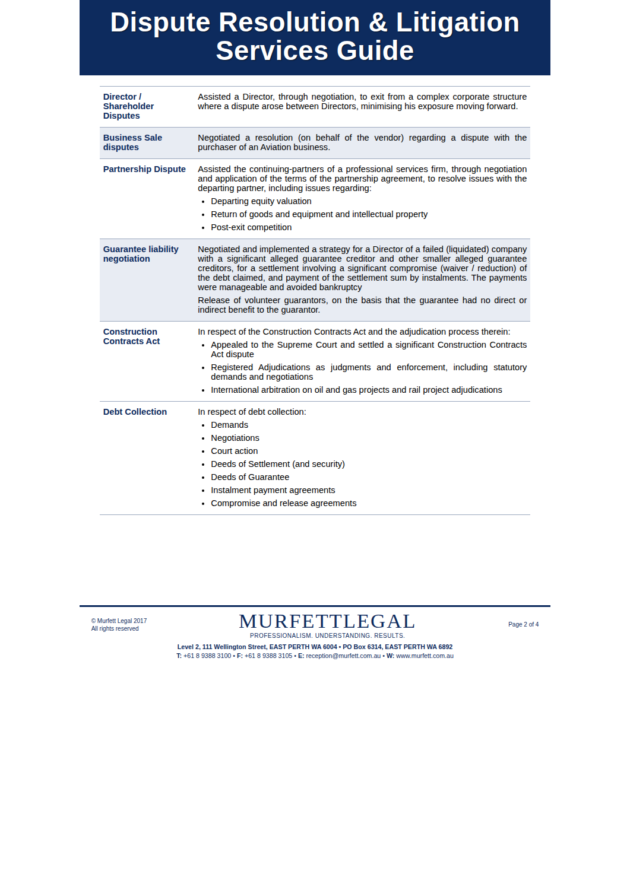Dispute Resolution & Litigation
Services Guide
| Director / Shareholder Disputes | Assisted a Director, through negotiation, to exit from a complex corporate structure where a dispute arose between Directors, minimising his exposure moving forward. |
| Business Sale disputes | Negotiated a resolution (on behalf of the vendor) regarding a dispute with the purchaser of an Aviation business. |
| Partnership Dispute | Assisted the continuing-partners of a professional services firm, through negotiation and application of the terms of the partnership agreement, to resolve issues with the departing partner, including issues regarding: Departing equity valuation Return of goods and equipment and intellectual property Post-exit competition |
| Guarantee liability negotiation | Negotiated and implemented a strategy for a Director of a failed (liquidated) company with a significant alleged guarantee creditor and other smaller alleged guarantee creditors, for a settlement involving a significant compromise (waiver / reduction) of the debt claimed, and payment of the settlement sum by instalments. The payments were manageable and avoided bankruptcy Release of volunteer guarantors, on the basis that the guarantee had no direct or indirect benefit to the guarantor. |
| Construction Contracts Act | In respect of the Construction Contracts Act and the adjudication process therein: Appealed to the Supreme Court and settled a significant Construction Contracts Act dispute Registered Adjudications as judgments and enforcement, including statutory demands and negotiations International arbitration on oil and gas projects and rail project adjudications |
| Debt Collection | In respect of debt collection: Demands Negotiations Court action Deeds of Settlement (and security) Deeds of Guarantee Instalment payment agreements Compromise and release agreements |
© Murfett Legal 2017
All rights reserved
MURFETTLEGAL
PROFESSIONALISM. UNDERSTANDING. RESULTS.
Page 2 of 4
Level 2, 111 Wellington Street, EAST PERTH WA 6004 • PO Box 6314, EAST PERTH WA 6892
T: +61 8 9388 3100 • F: +61 8 9388 3105 • E: reception@murfett.com.au • W: www.murfett.com.au